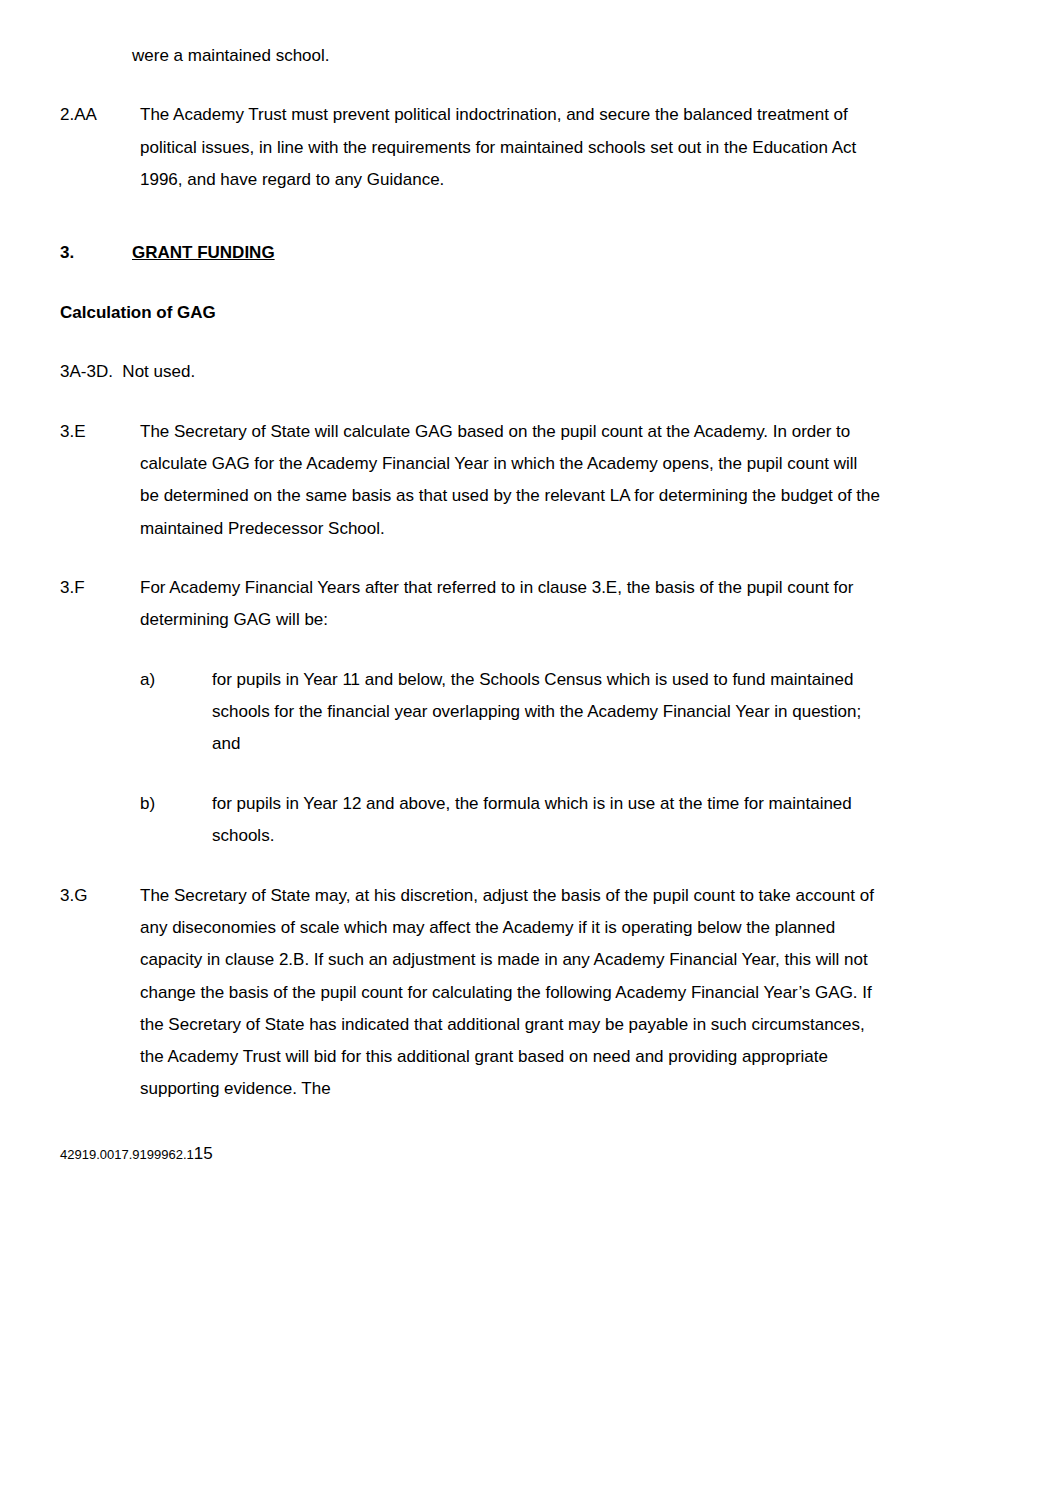were a maintained school.
2.AA
The Academy Trust must prevent political indoctrination, and secure the balanced treatment of political issues, in line with the requirements for maintained schools set out in the Education Act 1996, and have regard to any Guidance.
3. GRANT FUNDING
Calculation of GAG
3A-3D. Not used.
3.E
The Secretary of State will calculate GAG based on the pupil count at the Academy. In order to calculate GAG for the Academy Financial Year in which the Academy opens, the pupil count will be determined on the same basis as that used by the relevant LA for determining the budget of the maintained Predecessor School.
3.F
For Academy Financial Years after that referred to in clause 3.E, the basis of the pupil count for determining GAG will be:
a) for pupils in Year 11 and below, the Schools Census which is used to fund maintained schools for the financial year overlapping with the Academy Financial Year in question; and
b) for pupils in Year 12 and above, the formula which is in use at the time for maintained schools.
3.G
The Secretary of State may, at his discretion, adjust the basis of the pupil count to take account of any diseconomies of scale which may affect the Academy if it is operating below the planned capacity in clause 2.B. If such an adjustment is made in any Academy Financial Year, this will not change the basis of the pupil count for calculating the following Academy Financial Year’s GAG. If the Secretary of State has indicated that additional grant may be payable in such circumstances, the Academy Trust will bid for this additional grant based on need and providing appropriate supporting evidence. The
42919.0017.9199962.115